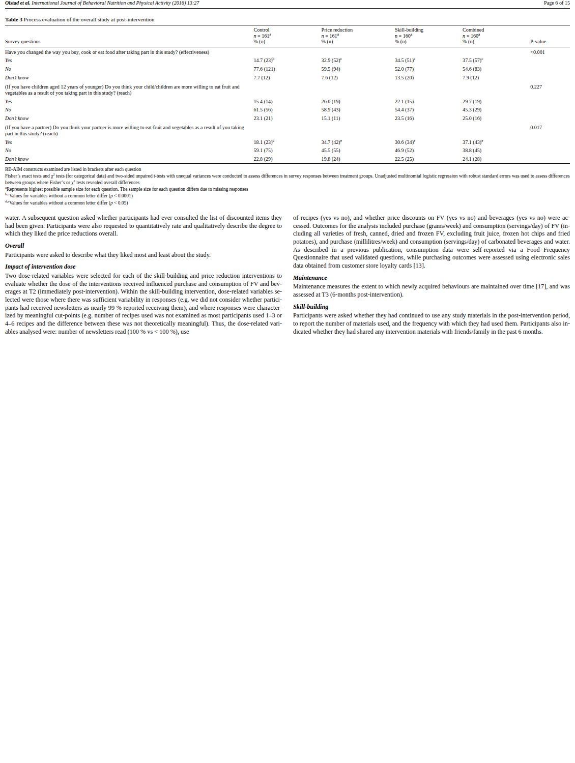Olstad et al. International Journal of Behavioral Nutrition and Physical Activity (2016) 13:27
Page 6 of 15
Table 3 Process evaluation of the overall study at post-intervention
| Survey questions | Control n = 161 a % (n) | Price reduction n = 161 a % (n) | Skill-building n = 160 a % (n) | Combined n = 160 a % (n) | P-value |
| --- | --- | --- | --- | --- | --- |
| Have you changed the way you buy, cook or eat food after taking part in this study? (effectiveness) | | | | | <0.001 |
| Yes | 14.7 (23) b | 32.9 (52) c | 34.5 (51) c | 37.5 (57) c | |
| No | 77.6 (121) | 59.5 (94) | 52.0 (77) | 54.6 (83) | |
| Don’t know | 7.7 (12) | 7.6 (12) | 13.5 (20) | 7.9 (12) | |
| (If you have children aged 12 years of younger) Do you think your child/children are more willing to eat fruit and vegetables as a result of you taking part in this study? (reach) | | | | | 0.227 |
| Yes | 15.4 (14) | 26.0 (19) | 22.1 (15) | 29.7 (19) | |
| No | 61.5 (56) | 58.9 (43) | 54.4 (37) | 45.3 (29) | |
| Don’t know | 23.1 (21) | 15.1 (11) | 23.5 (16) | 25.0 (16) | |
| (If you have a partner) Do you think your partner is more willing to eat fruit and vegetables as a result of you taking part in this study? (reach) | | | | | 0.017 |
| Yes | 18.1 (23) d | 34.7 (42) e | 30.6 (34) e | 37.1 (43) e | |
| No | 59.1 (75) | 45.5 (55) | 46.9 (52) | 38.8 (45) | |
| Don’t know | 22.8 (29) | 19.8 (24) | 22.5 (25) | 24.1 (28) | |
RE-AIM constructs examined are listed in brackets after each question
Fisher’s exact tests and χ2 tests (for categorical data) and two-sided unpaired t-tests with unequal variances were conducted to assess differences in survey responses between treatment groups. Unadjusted multinomial logistic regression with robust standard errors was used to assess differences between groups where Fisher’s or χ2 tests revealed overall differences
aRepresents highest possible sample size for each question. The sample size for each question differs due to missing responses
b,cValues for variables without a common letter differ (p < 0.0001)
d,eValues for variables without a common letter differ (p < 0.05)
water. A subsequent question asked whether participants had ever consulted the list of discounted items they had been given. Participants were also requested to quantitatively rate and qualitatively describe the degree to which they liked the price reductions overall.
Overall
Participants were asked to describe what they liked most and least about the study.
Impact of intervention dose
Two dose-related variables were selected for each of the skill-building and price reduction interventions to evaluate whether the dose of the interventions received influenced purchase and consumption of FV and beverages at T2 (immediately post-intervention). Within the skill-building intervention, dose-related variables selected were those where there was sufficient variability in responses (e.g. we did not consider whether participants had received newsletters as nearly 99 % reported receiving them), and where responses were characterized by meaningful cut-points (e.g. number of recipes used was not examined as most participants used 1–3 or 4–6 recipes and the difference between these was not theoretically meaningful). Thus, the dose-related variables analysed were: number of newsletters read (100 % vs < 100 %), use
of recipes (yes vs no), and whether price discounts on FV (yes vs no) and beverages (yes vs no) were accessed. Outcomes for the analysis included purchase (grams/week) and consumption (servings/day) of FV (including all varieties of fresh, canned, dried and frozen FV, excluding fruit juice, frozen hot chips and fried potatoes), and purchase (millilitres/week) and consumption (servings/day) of carbonated beverages and water. As described in a previous publication, consumption data were self-reported via a Food Frequency Questionnaire that used validated questions, while purchasing outcomes were assessed using electronic sales data obtained from customer store loyalty cards [13].
Maintenance
Maintenance measures the extent to which newly acquired behaviours are maintained over time [17], and was assessed at T3 (6-months post-intervention).
Skill-building
Participants were asked whether they had continued to use any study materials in the post-intervention period, to report the number of materials used, and the frequency with which they had used them. Participants also indicated whether they had shared any intervention materials with friends/family in the past 6 months.